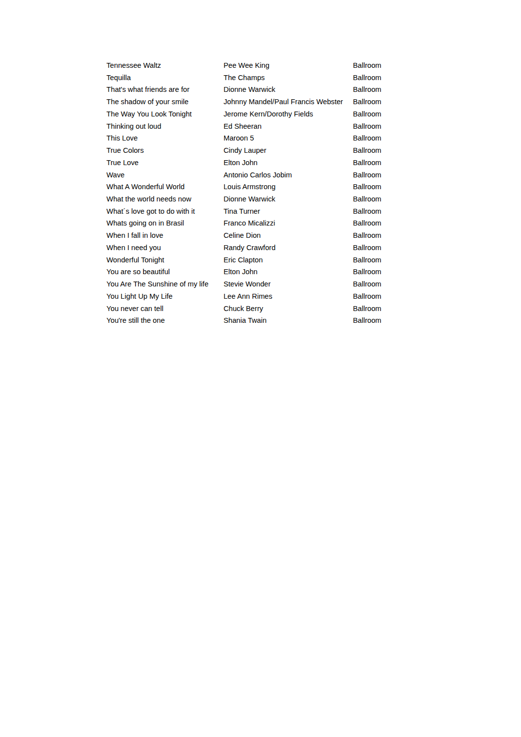| Tennessee Waltz | Pee Wee King | Ballroom |
| Tequilla | The Champs | Ballroom |
| That's what friends are for | Dionne Warwick | Ballroom |
| The shadow of your smile | Johnny Mandel/Paul Francis Webster | Ballroom |
| The Way You Look Tonight | Jerome Kern/Dorothy Fields | Ballroom |
| Thinking out loud | Ed Sheeran | Ballroom |
| This Love | Maroon 5 | Ballroom |
| True Colors | Cindy Lauper | Ballroom |
| True Love | Elton John | Ballroom |
| Wave | Antonio Carlos Jobim | Ballroom |
| What A Wonderful World | Louis Armstrong | Ballroom |
| What the world needs now | Dionne Warwick | Ballroom |
| What´s love got to do with it | Tina Turner | Ballroom |
| Whats going on in Brasil | Franco Micalizzi | Ballroom |
| When I fall in love | Celine Dion | Ballroom |
| When I need you | Randy Crawford | Ballroom |
| Wonderful Tonight | Eric Clapton | Ballroom |
| You are so beautiful | Elton John | Ballroom |
| You Are The Sunshine of my life | Stevie Wonder | Ballroom |
| You Light Up My Life | Lee Ann Rimes | Ballroom |
| You never can tell | Chuck Berry | Ballroom |
| You're still the one | Shania Twain | Ballroom |